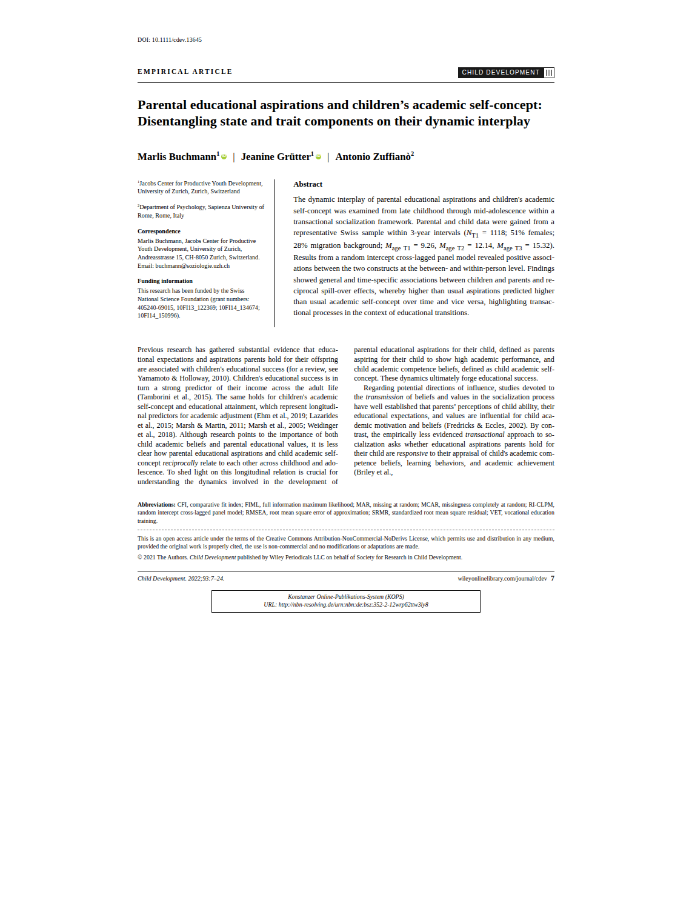DOI: 10.1111/cdev.13645
Empirical Article
CHILD DEVELOPMENT
Parental educational aspirations and children’s academic self-concept: Disentangling state and trait components on their dynamic interplay
Marlis Buchmann1 | Jeanine Grütter1 | Antonio Zuffianò2
1Jacobs Center for Productive Youth Development, University of Zurich, Zurich, Switzerland
2Department of Psychology, Sapienza University of Rome, Rome, Italy
Correspondence
Marlis Buchmann, Jacobs Center for Productive Youth Development, University of Zurich, Andreasstrasse 15, CH-8050 Zurich, Switzerland.
Email: buchmann@soziologie.uzh.ch
Funding information
This research has been funded by the Swiss National Science Foundation (grant numbers: 405240-69015, 10FI13_122369; 10FI14_134674; 10FI14_150996).
Abstract
The dynamic interplay of parental educational aspirations and children's academic self-concept was examined from late childhood through mid-adolescence within a transactional socialization framework. Parental and child data were gained from a representative Swiss sample within 3-year intervals (NT1 = 1118; 51% females; 28% migration background; Mage T1 = 9.26, Mage T2 = 12.14, Mage T3 = 15.32). Results from a random intercept cross-lagged panel model revealed positive associations between the two constructs at the between- and within-person level. Findings showed general and time-specific associations between children and parents and reciprocal spill-over effects, whereby higher than usual aspirations predicted higher than usual academic self-concept over time and vice versa, highlighting transactional processes in the context of educational transitions.
Previous research has gathered substantial evidence that educational expectations and aspirations parents hold for their offspring are associated with children's educational success (for a review, see Yamamoto & Holloway, 2010). Children's educational success is in turn a strong predictor of their income across the adult life (Tamborini et al., 2015). The same holds for children's academic self-concept and educational attainment, which represent longitudinal predictors for academic adjustment (Ehm et al., 2019; Lazarides et al., 2015; Marsh & Martin, 2011; Marsh et al., 2005; Weidinger et al., 2018). Although research points to the importance of both child academic beliefs and parental educational values, it is less clear how parental educational aspirations and child academic self-concept reciprocally relate to each other across childhood and adolescence. To shed light on this longitudinal relation is crucial for understanding the dynamics involved in the development of parental educational aspirations for their child, defined as parents aspiring for their child to show high academic performance, and child academic competence beliefs, defined as child academic self-concept. These dynamics ultimately forge educational success.
Regarding potential directions of influence, studies devoted to the transmission of beliefs and values in the socialization process have well established that parents’ perceptions of child ability, their educational expectations, and values are influential for child academic motivation and beliefs (Fredricks & Eccles, 2002). By contrast, the empirically less evidenced transactional approach to socialization asks whether educational aspirations parents hold for their child are responsive to their appraisal of child's academic competence beliefs, learning behaviors, and academic achievement (Briley et al.,
Abbreviations: CFI, comparative fit index; FIML, full information maximum likelihood; MAR, missing at random; MCAR, missingness completely at random; RI-CLPM, random intercept cross-lagged panel model; RMSEA, root mean square error of approximation; SRMR, standardized root mean square residual; VET, vocational education training.
This is an open access article under the terms of the Creative Commons Attribution-NonCommercial-NoDerivs License, which permits use and distribution in any medium, provided the original work is properly cited, the use is non-commercial and no modifications or adaptations are made.
© 2021 The Authors. Child Development published by Wiley Periodicals LLC on behalf of Society for Research in Child Development.
Child Development. 2022;93:7–24.
wileyonlinelibrary.com/journal/cdev 7
Konstanzer Online-Publikations-System (KOPS)
URL: http://nbn-resolving.de/urn:nbn:de:bsz:352-2-12wrp62ttw3ly8